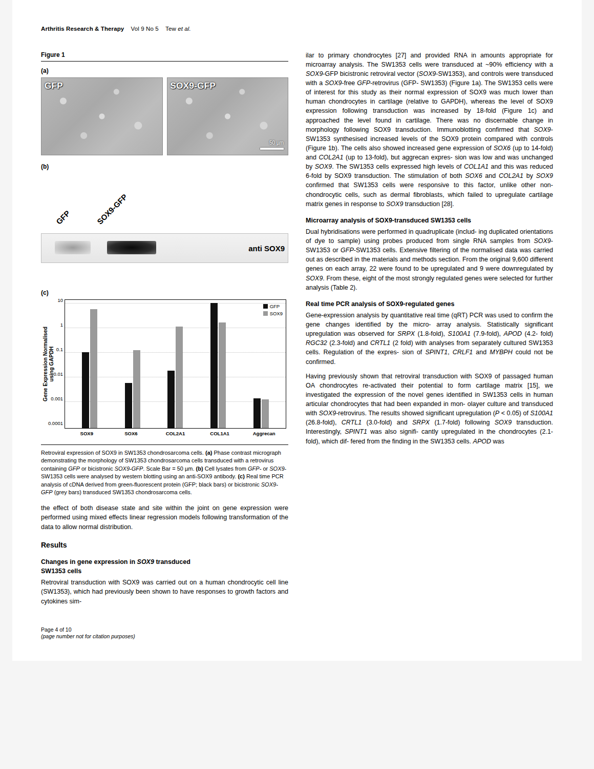Arthritis Research & Therapy Vol 9 No 5 Tew et al.
Figure 1
(a)
GFP
SOX9-GFP 50 µm
(b)
SOX9-GFP GFP
anti SOX9
(c)
Gene Expression Normalised
using GAPDH
10
1
0.1
0.01
0.001
0.0001
GFP
SOX9
SOX9 SOX6 COL2A1 COL1A1 Aggrecan
Retroviral expression of SOX9 in SW1353 chondrosarcoma cells. (a) Phase contrast micrograph demonstrating the morphology of SW1353 chondrosarcoma cells transduced with a retrovirus containing GFP or bicistronic SOX9-GFP. Scale Bar = 50 µm. (b) Cell lysates from GFP- or SOX9-SW1353 cells were analysed by western blotting using an anti-SOX9 antibody. (c) Real time PCR analysis of cDNA derived from green-fluorescent protein (GFP; black bars) or bicistronic SOX9-GFP (grey bars) transduced SW1353 chondrosarcoma cells.
the effect of both disease state and site within the joint on gene expression were performed using mixed effects linear regression models following transformation of the data to allow normal distribution.
Results
Changes in gene expression in SOX9 transduced
SW1353 cells
Retroviral transduction with SOX9 was carried out on a human chondrocytic cell line (SW1353), which had previously been shown to have responses to growth factors and cytokines sim-
ilar to primary chondrocytes [27] and provided RNA in amounts appropriate for microarray analysis. The SW1353 cells were transduced at ~90% efficiency with a SOX9-GFP bicistronic retroviral vector (SOX9-SW1353), and controls were transduced with a SOX9-free GFP-retrovirus (GFP- SW1353) (Figure 1a). The SW1353 cells were of interest for this study as their normal expression of SOX9 was much lower than human chondrocytes in cartilage (relative to GAPDH), whereas the level of SOX9 expression following transduction was increased by 18-fold (Figure 1c) and approached the level found in cartilage. There was no discernable change in morphology following SOX9 transduction. Immunoblotting confirmed that SOX9-SW1353 synthesised increased levels of the SOX9 protein compared with controls (Figure 1b). The cells also showed increased gene expression of SOX6 (up to 14-fold) and COL2A1 (up to 13-fold), but aggrecan expres- sion was low and was unchanged by SOX9. The SW1353 cells expressed high levels of COL1A1 and this was reduced 6-fold by SOX9 transduction. The stimulation of both SOX6 and COL2A1 by SOX9 confirmed that SW1353 cells were responsive to this factor, unlike other non-chondrocytic cells, such as dermal fibroblasts, which failed to upregulate cartilage matrix genes in response to SOX9 transduction [28].
Microarray analysis of SOX9-transduced SW1353 cells
Dual hybridisations were performed in quadruplicate (includ- ing duplicated orientations of dye to sample) using probes produced from single RNA samples from SOX9-SW1353 or GFP-SW1353 cells. Extensive filtering of the normalised data was carried out as described in the materials and methods section. From the original 9,600 different genes on each array, 22 were found to be upregulated and 9 were downregulated by SOX9. From these, eight of the most strongly regulated genes were selected for further analysis (Table 2).
Real time PCR analysis of SOX9-regulated genes
Gene-expression analysis by quantitative real time (qRT) PCR was used to confirm the gene changes identified by the micro- array analysis. Statistically significant upregulation was observed for SRPX (1.8-fold), S100A1 (7.9-fold), APOD (4.2- fold) RGC32 (2.3-fold) and CRTL1 (2 fold) with analyses from separately cultured SW1353 cells. Regulation of the expres- sion of SPINT1, CRLF1 and MYBPH could not be confirmed.
Having previously shown that retroviral transduction with SOX9 of passaged human OA chondrocytes re-activated their potential to form cartilage matrix [15], we investigated the expression of the novel genes identified in SW1353 cells in human articular chondrocytes that had been expanded in mon- olayer culture and transduced with SOX9-retrovirus. The results showed significant upregulation (P < 0.05) of S100A1 (26.8-fold), CRTL1 (3.0-fold) and SRPX (1.7-fold) following SOX9 transduction. Interestingly, SPINT1 was also signifi- cantly upregulated in the chondrocytes (2.1-fold), which dif- fered from the finding in the SW1353 cells. APOD was
Page 4 of 10
(page number not for citation purposes)